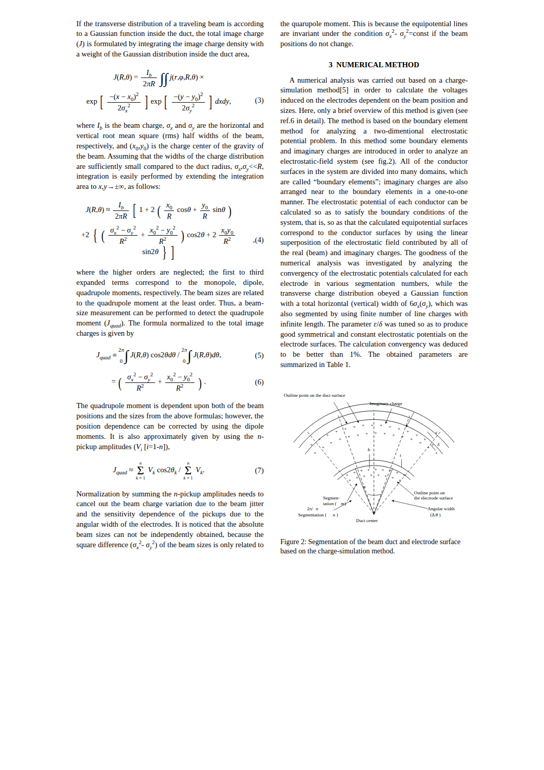If the transverse distribution of a traveling beam is according to a Gaussian function inside the duct, the total image charge (J) is formulated by integrating the image charge density with a weight of the Gaussian distribution inside the duct area,
| J ( R , θ ) = I b 2 πR ∫ ∫ j ( r , φ , R , θ ) × | |
| exp [ −( x − x 0 ) 2 2 σ x 2 ] exp [ −( y − y 0 ) 2 2 σ y 2 ] dxdy , | (3) |
where Ib is the beam charge, σx and σy are the horizontal and vertical root mean square (rms) half widths of the beam, respectively, and (x0,y0) is the charge center of the gravity of the beam. Assuming that the widths of the charge distribution are sufficiently small compared to the duct radius, σx,σy<<R, integration is easily performed by extending the integration area to x,y→±∞, as follows:
| J ( R , θ ) ≈ I b 2 πR [ 1 + 2 ( x 0 R cos θ + y 0 R sin θ ) | |
| +2 { ( σ x 2 − σ y 2 R 2 + x 0 2 − y 0 2 R 2 ) cos2 θ + 2 x 0 y 0 R 2 sin2 θ } ] | ,(4) |
where the higher orders are neglected; the first to third expanded terms correspond to the monopole, dipole, quadrupole moments, respectively. The beam sizes are related to the quadrupole moment at the least order. Thus, a beam-size measurement can be performed to detect the quadrupole moment (Jquad). The formula normalized to the total image charges is given by
| J quad ≡ 2 π 0 ∫ J ( R , θ ) cos2 θdθ / 2 π 0 ∫ J ( R , θ ) dθ , | (5) |
| = ( σ x 2 − σ y 2 R 2 + x 0 2 − y 0 2 R 2 ) . | (6) |
The quadrupole moment is dependent upon both of the beam positions and the sizes from the above formulas; however, the position dependence can be corrected by using the dipole moments. It is also approximately given by using the n-pickup amplitudes (Vi [i=1-n]),
| J quad ≈ n Σ k = 1 V k cos2 θ k / n Σ k = 1 V k . | (7) |
Normalization by summing the n-pickup amplitudes needs to cancel out the beam charge variation due to the beam jitter and the sensitivity dependence of the pickups due to the angular width of the electrodes. It is noticed that the absolute beam sizes can not be independently obtained, because the square difference (σx2- σy2) of the beam sizes is only related to the quarupole moment. This is because the equipotential lines are invariant under the condition σx2- σy2=const if the beam positions do not change.
3 NUMERICAL METHOD
A numerical analysis was carried out based on a charge-simulation method[5] in order to calculate the voltages induced on the electrodes dependent on the beam position and sizes. Here, only a brief overview of this method is given (see ref.6 in detail). The method is based on the boundary element method for analyzing a two-dimentional electrostatic potential problem. In this method some boundary elements and imaginary charges are introduced in order to analyze an electrostatic-field system (see fig.2). All of the conductor surfaces in the system are divided into many domains, which are called “boundary elements”; imaginary charges are also arranged near to the boundary elements in a one-to-one manner. The electrostatic potential of each conductor can be calculated so as to satisfy the boundary conditions of the system, that is, so as that the calculated equipotential surfaces correspond to the conductor surfaces by using the linear superposition of the electrostatic field contributed by all of the real (beam) and imaginary charges. The goodness of the numerical analysis was investigated by analyzing the convergency of the electrostatic potentials calculated for each electrode in various segmentation numbers, while the transverse charge distribution obeyed a Gaussian function with a total horizontal (vertical) width of 6σx(σy), which was also segmented by using finite number of line charges with infinite length. The parameter ε/δ was tuned so as to produce good symmetrical and constant electrostatic potentials on the electrode surfaces. The calculation convergency was deduced to be better than 1%. The obtained parameters are summarized in Table 1.
+++ +++ +++ +++ +++ +++ +++ +++ +++ +++ +++ +++ +++ +++ +++ ++ ε δ b t a Outline point on the duct surface Imaginary charge Segmen- tation ( m ) Outline point on the electrode surface 2π/ n Segmentation ( n ) Angular width (Δ θ ) Duct center
Figure 2: Segmentation of the beam duct and electrode surface based on the charge-simulation method.